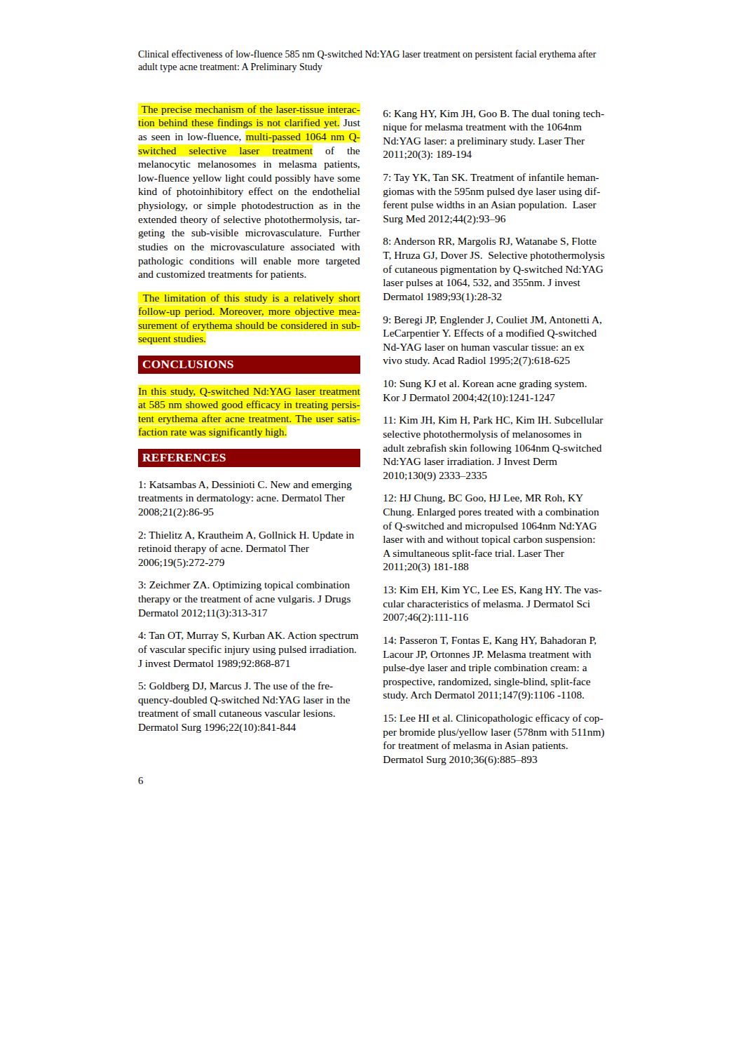Clinical effectiveness of low-fluence 585 nm Q-switched Nd:YAG laser treatment on persistent facial erythema after adult type acne treatment: A Preliminary Study
The precise mechanism of the laser-tissue interaction behind these findings is not clarified yet. Just as seen in low-fluence, multi-passed 1064 nm Q-switched selective laser treatment of the melanocytic melanosomes in melasma patients, low-fluence yellow light could possibly have some kind of photoinhibitory effect on the endothelial physiology, or simple photodestruction as in the extended theory of selective photothermolysis, targeting the sub-visible microvasculature. Further studies on the microvasculature associated with pathologic conditions will enable more targeted and customized treatments for patients.
The limitation of this study is a relatively short follow-up period. Moreover, more objective measurement of erythema should be considered in subsequent studies.
CONCLUSIONS
In this study, Q-switched Nd:YAG laser treatment at 585 nm showed good efficacy in treating persistent erythema after acne treatment. The user satisfaction rate was significantly high.
REFERENCES
1: Katsambas A, Dessinioti C. New and emerging treatments in dermatology: acne. Dermatol Ther 2008;21(2):86-95
2: Thielitz A, Krautheim A, Gollnick H. Update in retinoid therapy of acne. Dermatol Ther 2006;19(5):272-279
3: Zeichmer ZA. Optimizing topical combination therapy or the treatment of acne vulgaris. J Drugs Dermatol 2012;11(3):313-317
4: Tan OT, Murray S, Kurban AK. Action spectrum of vascular specific injury using pulsed irradiation. J invest Dermatol 1989;92:868-871
5: Goldberg DJ, Marcus J. The use of the frequency-doubled Q-switched Nd:YAG laser in the treatment of small cutaneous vascular lesions. Dermatol Surg 1996;22(10):841-844
6: Kang HY, Kim JH, Goo B. The dual toning technique for melasma treatment with the 1064nm Nd:YAG laser: a preliminary study. Laser Ther 2011;20(3): 189-194
7: Tay YK, Tan SK. Treatment of infantile hemangiomas with the 595nm pulsed dye laser using different pulse widths in an Asian population. Laser Surg Med 2012;44(2):93–96
8: Anderson RR, Margolis RJ, Watanabe S, Flotte T, Hruza GJ, Dover JS. Selective photothermolysis of cutaneous pigmentation by Q-switched Nd:YAG laser pulses at 1064, 532, and 355nm. J invest Dermatol 1989;93(1):28-32
9: Beregi JP, Englender J, Couliet JM, Antonetti A, LeCarpentier Y. Effects of a modified Q-switched Nd-YAG laser on human vascular tissue: an ex vivo study. Acad Radiol 1995;2(7):618-625
10: Sung KJ et al. Korean acne grading system. Kor J Dermatol 2004;42(10):1241-1247
11: Kim JH, Kim H, Park HC, Kim IH. Subcellular selective photothermolysis of melanosomes in adult zebrafish skin following 1064nm Q-switched Nd:YAG laser irradiation. J Invest Derm 2010;130(9) 2333–2335
12: HJ Chung, BC Goo, HJ Lee, MR Roh, KY Chung. Enlarged pores treated with a combination of Q-switched and micropulsed 1064nm Nd:YAG laser with and without topical carbon suspension: A simultaneous split-face trial. Laser Ther 2011;20(3) 181-188
13: Kim EH, Kim YC, Lee ES, Kang HY. The vascular characteristics of melasma. J Dermatol Sci 2007;46(2):111-116
14: Passeron T, Fontas E, Kang HY, Bahadoran P, Lacour JP, Ortonnes JP. Melasma treatment with pulse-dye laser and triple combination cream: a prospective, randomized, single-blind, split-face study. Arch Dermatol 2011;147(9):1106 -1108.
15: Lee HI et al. Clinicopathologic efficacy of copper bromide plus/yellow laser (578nm with 511nm) for treatment of melasma in Asian patients. Dermatol Surg 2010;36(6):885–893
6